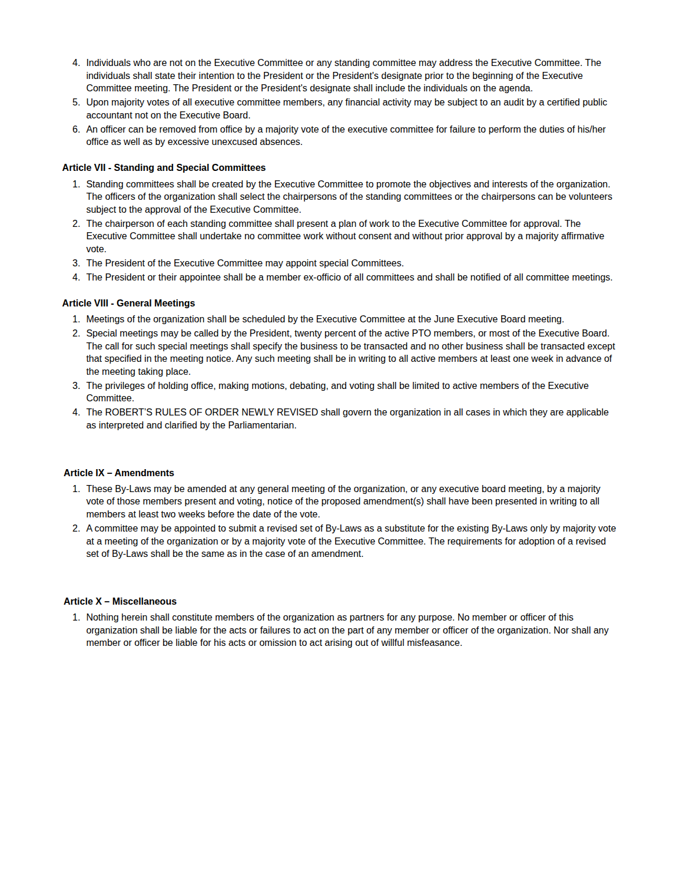Individuals who are not on the Executive Committee or any standing committee may address the Executive Committee. The individuals shall state their intention to the President or the President's designate prior to the beginning of the Executive Committee meeting. The President or the President's designate shall include the individuals on the agenda.
Upon majority votes of all executive committee members, any financial activity may be subject to an audit by a certified public accountant not on the Executive Board.
An officer can be removed from office by a majority vote of the executive committee for failure to perform the duties of his/her office as well as by excessive unexcused absences.
Article VII - Standing and Special Committees
Standing committees shall be created by the Executive Committee to promote the objectives and interests of the organization. The officers of the organization shall select the chairpersons of the standing committees or the chairpersons can be volunteers subject to the approval of the Executive Committee.
The chairperson of each standing committee shall present a plan of work to the Executive Committee for approval. The Executive Committee shall undertake no committee work without consent and without prior approval by a majority affirmative vote.
The President of the Executive Committee may appoint special Committees.
The President or their appointee shall be a member ex-officio of all committees and shall be notified of all committee meetings.
Article VIII - General Meetings
Meetings of the organization shall be scheduled by the Executive Committee at the June Executive Board meeting.
Special meetings may be called by the President, twenty percent of the active PTO members, or most of the Executive Board. The call for such special meetings shall specify the business to be transacted and no other business shall be transacted except that specified in the meeting notice. Any such meeting shall be in writing to all active members at least one week in advance of the meeting taking place.
The privileges of holding office, making motions, debating, and voting shall be limited to active members of the Executive Committee.
The ROBERT’S RULES OF ORDER NEWLY REVISED shall govern the organization in all cases in which they are applicable as interpreted and clarified by the Parliamentarian.
Article IX – Amendments
These By-Laws may be amended at any general meeting of the organization, or any executive board meeting, by a majority vote of those members present and voting, notice of the proposed amendment(s) shall have been presented in writing to all members at least two weeks before the date of the vote.
A committee may be appointed to submit a revised set of By-Laws as a substitute for the existing By-Laws only by majority vote at a meeting of the organization or by a majority vote of the Executive Committee. The requirements for adoption of a revised set of By-Laws shall be the same as in the case of an amendment.
Article X – Miscellaneous
Nothing herein shall constitute members of the organization as partners for any purpose. No member or officer of this organization shall be liable for the acts or failures to act on the part of any member or officer of the organization. Nor shall any member or officer be liable for his acts or omission to act arising out of willful misfeasance.